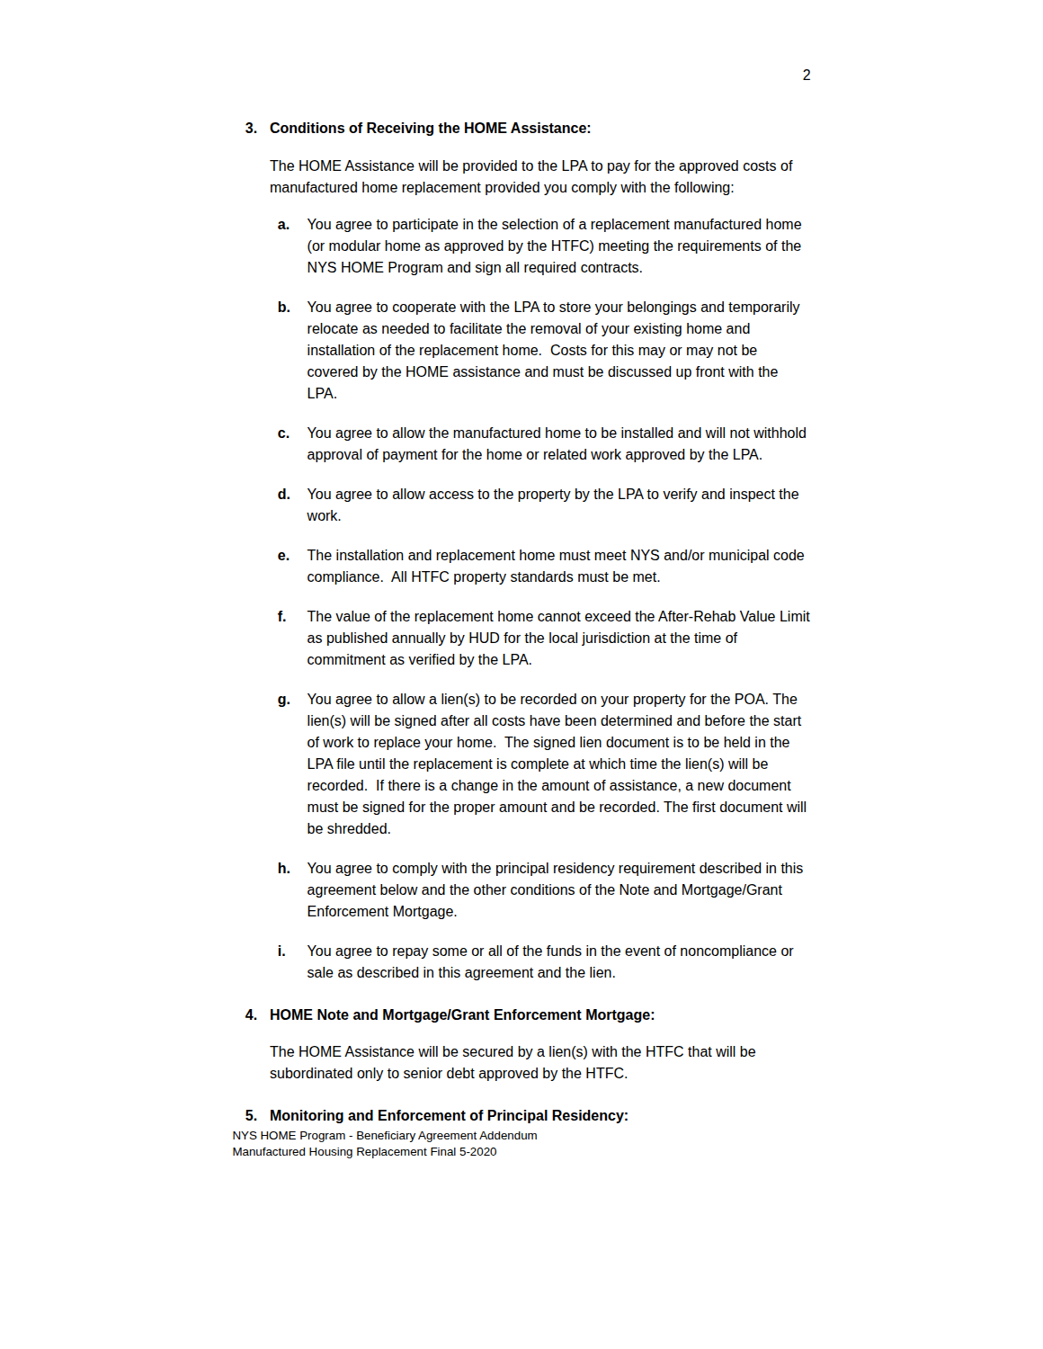2
Conditions of Receiving the HOME Assistance:
The HOME Assistance will be provided to the LPA to pay for the approved costs of manufactured home replacement provided you comply with the following:
You agree to participate in the selection of a replacement manufactured home (or modular home as approved by the HTFC) meeting the requirements of the NYS HOME Program and sign all required contracts.
You agree to cooperate with the LPA to store your belongings and temporarily relocate as needed to facilitate the removal of your existing home and installation of the replacement home. Costs for this may or may not be covered by the HOME assistance and must be discussed up front with the LPA.
You agree to allow the manufactured home to be installed and will not withhold approval of payment for the home or related work approved by the LPA.
You agree to allow access to the property by the LPA to verify and inspect the work.
The installation and replacement home must meet NYS and/or municipal code compliance. All HTFC property standards must be met.
The value of the replacement home cannot exceed the After-Rehab Value Limit as published annually by HUD for the local jurisdiction at the time of commitment as verified by the LPA.
You agree to allow a lien(s) to be recorded on your property for the POA. The lien(s) will be signed after all costs have been determined and before the start of work to replace your home. The signed lien document is to be held in the LPA file until the replacement is complete at which time the lien(s) will be recorded. If there is a change in the amount of assistance, a new document must be signed for the proper amount and be recorded. The first document will be shredded.
You agree to comply with the principal residency requirement described in this agreement below and the other conditions of the Note and Mortgage/Grant Enforcement Mortgage.
You agree to repay some or all of the funds in the event of noncompliance or sale as described in this agreement and the lien.
HOME Note and Mortgage/Grant Enforcement Mortgage:
The HOME Assistance will be secured by a lien(s) with the HTFC that will be subordinated only to senior debt approved by the HTFC.
Monitoring and Enforcement of Principal Residency:
NYS HOME Program - Beneficiary Agreement Addendum
Manufactured Housing Replacement Final 5-2020